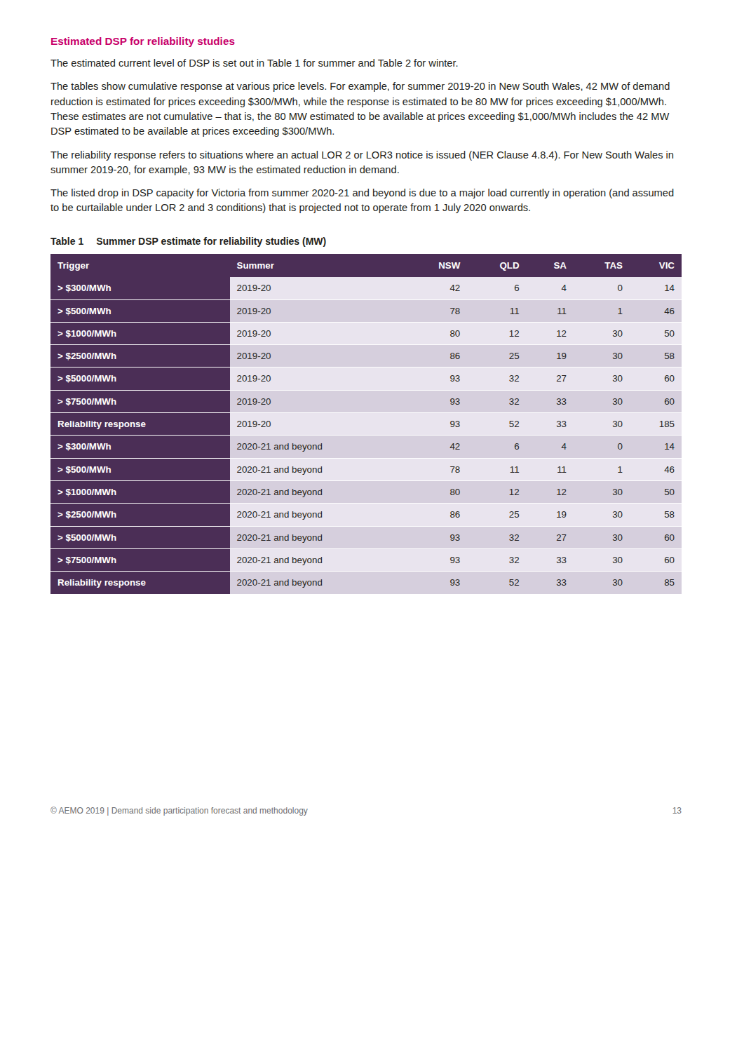Estimated DSP for reliability studies
The estimated current level of DSP is set out in Table 1 for summer and Table 2 for winter.
The tables show cumulative response at various price levels. For example, for summer 2019-20 in New South Wales, 42 MW of demand reduction is estimated for prices exceeding $300/MWh, while the response is estimated to be 80 MW for prices exceeding $1,000/MWh. These estimates are not cumulative – that is, the 80 MW estimated to be available at prices exceeding $1,000/MWh includes the 42 MW DSP estimated to be available at prices exceeding $300/MWh.
The reliability response refers to situations where an actual LOR 2 or LOR3 notice is issued (NER Clause 4.8.4). For New South Wales in summer 2019-20, for example, 93 MW is the estimated reduction in demand.
The listed drop in DSP capacity for Victoria from summer 2020-21 and beyond is due to a major load currently in operation (and assumed to be curtailable under LOR 2 and 3 conditions) that is projected not to operate from 1 July 2020 onwards.
Table 1 Summer DSP estimate for reliability studies (MW)
| Trigger | Summer | NSW | QLD | SA | TAS | VIC |
| --- | --- | --- | --- | --- | --- | --- |
| > $300/MWh | 2019-20 | 42 | 6 | 4 | 0 | 14 |
| > $500/MWh | 2019-20 | 78 | 11 | 11 | 1 | 46 |
| > $1000/MWh | 2019-20 | 80 | 12 | 12 | 30 | 50 |
| > $2500/MWh | 2019-20 | 86 | 25 | 19 | 30 | 58 |
| > $5000/MWh | 2019-20 | 93 | 32 | 27 | 30 | 60 |
| > $7500/MWh | 2019-20 | 93 | 32 | 33 | 30 | 60 |
| Reliability response | 2019-20 | 93 | 52 | 33 | 30 | 185 |
| > $300/MWh | 2020-21 and beyond | 42 | 6 | 4 | 0 | 14 |
| > $500/MWh | 2020-21 and beyond | 78 | 11 | 11 | 1 | 46 |
| > $1000/MWh | 2020-21 and beyond | 80 | 12 | 12 | 30 | 50 |
| > $2500/MWh | 2020-21 and beyond | 86 | 25 | 19 | 30 | 58 |
| > $5000/MWh | 2020-21 and beyond | 93 | 32 | 27 | 30 | 60 |
| > $7500/MWh | 2020-21 and beyond | 93 | 32 | 33 | 30 | 60 |
| Reliability response | 2020-21 and beyond | 93 | 52 | 33 | 30 | 85 |
© AEMO 2019 | Demand side participation forecast and methodology
13